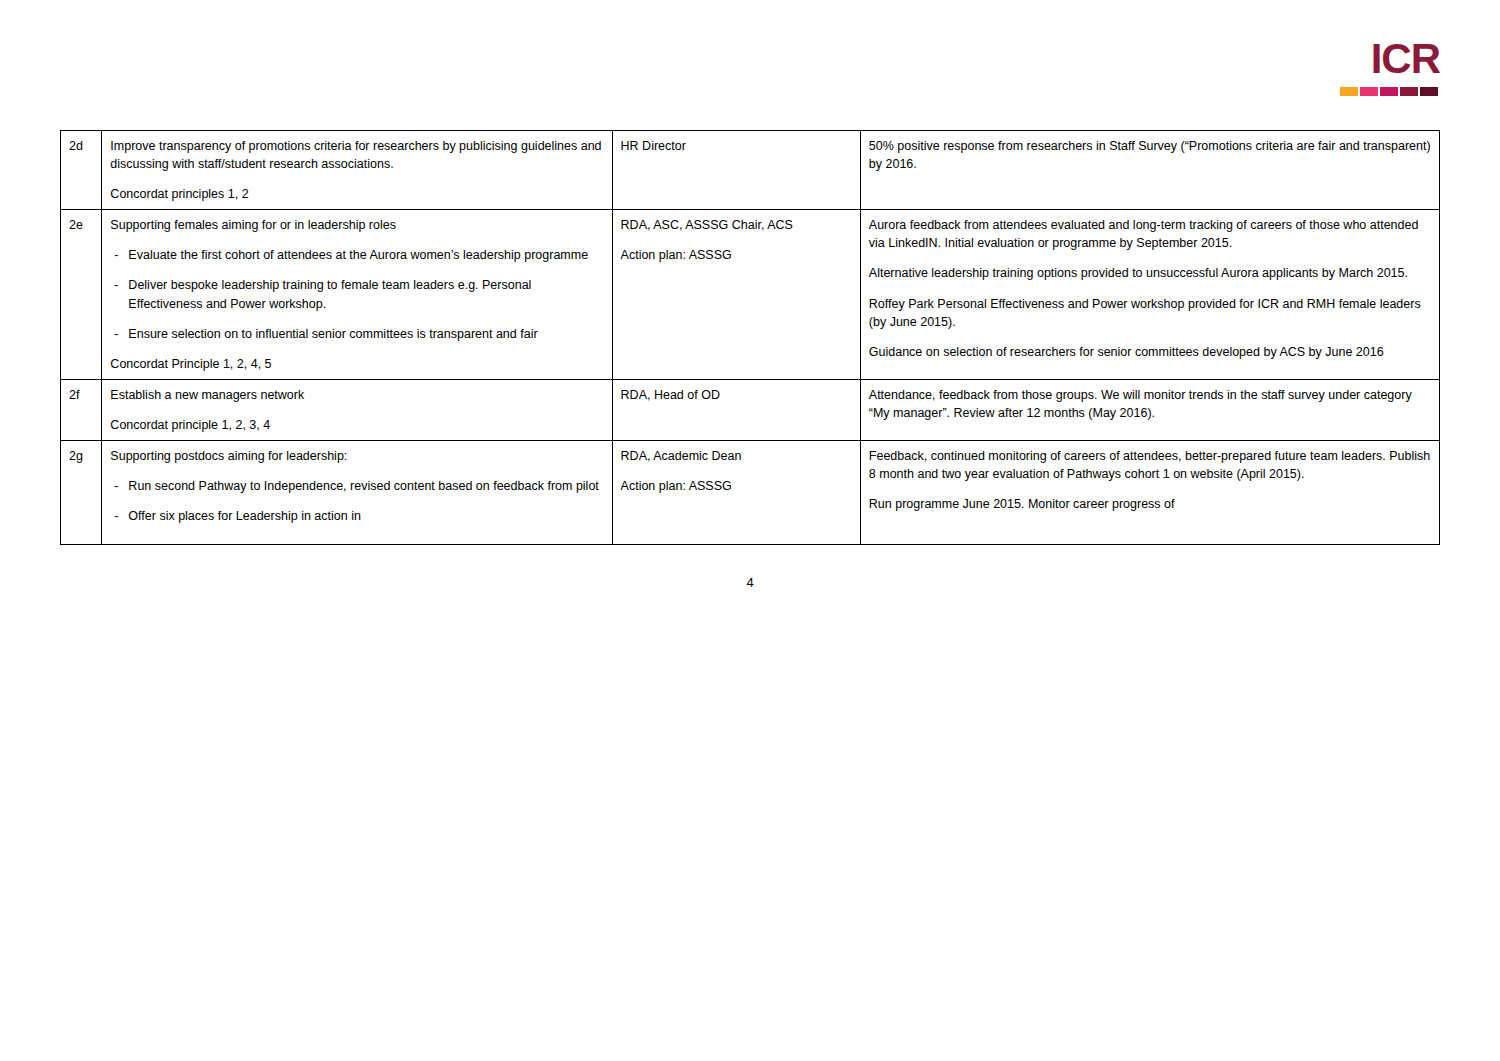ICR
| 2d | Improve transparency of promotions criteria for researchers by publicising guidelines and discussing with staff/student research associations. Concordat principles 1, 2 | HR Director | 50% positive response from researchers in Staff Survey (“Promotions criteria are fair and transparent) by 2016. |
| 2e | Supporting females aiming for or in leadership roles Evaluate the first cohort of attendees at the Aurora women’s leadership programme Deliver bespoke leadership training to female team leaders e.g. Personal Effectiveness and Power workshop. Ensure selection on to influential senior committees is transparent and fair Concordat Principle 1, 2, 4, 5 | RDA, ASC, ASSSG Chair, ACS Action plan: ASSSG | Aurora feedback from attendees evaluated and long-term tracking of careers of those who attended via LinkedIN. Initial evaluation or programme by September 2015. Alternative leadership training options provided to unsuccessful Aurora applicants by March 2015. Roffey Park Personal Effectiveness and Power workshop provided for ICR and RMH female leaders (by June 2015). Guidance on selection of researchers for senior committees developed by ACS by June 2016 |
| 2f | Establish a new managers network Concordat principle 1, 2, 3, 4 | RDA, Head of OD | Attendance, feedback from those groups. We will monitor trends in the staff survey under category “My manager”. Review after 12 months (May 2016). |
| 2g | Supporting postdocs aiming for leadership: Run second Pathway to Independence, revised content based on feedback from pilot Offer six places for Leadership in action in | RDA, Academic Dean Action plan: ASSSG | Feedback, continued monitoring of careers of attendees, better-prepared future team leaders. Publish 8 month and two year evaluation of Pathways cohort 1 on website (April 2015). Run programme June 2015. Monitor career progress of |
4